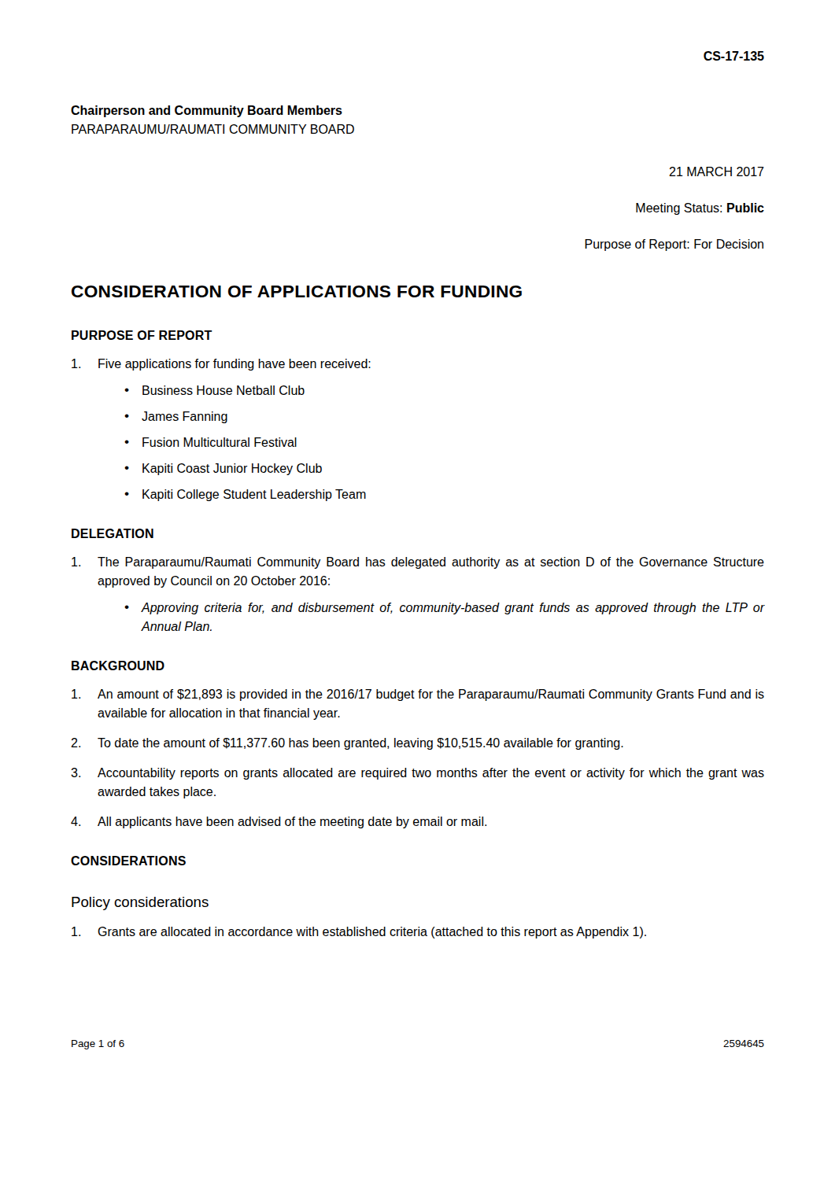CS-17-135
Chairperson and Community Board Members PARAPARAUMU/RAUMATI COMMUNITY BOARD
21 MARCH 2017
Meeting Status: Public
Purpose of Report: For Decision
CONSIDERATION OF APPLICATIONS FOR FUNDING
Purpose of Report
Five applications for funding have been received:
Business House Netball Club
James Fanning
Fusion Multicultural Festival
Kapiti Coast Junior Hockey Club
Kapiti College Student Leadership Team
Delegation
The Paraparaumu/Raumati Community Board has delegated authority as at section D of the Governance Structure approved by Council on 20 October 2016:
Approving criteria for, and disbursement of, community-based grant funds as approved through the LTP or Annual Plan.
Background
An amount of $21,893 is provided in the 2016/17 budget for the Paraparaumu/Raumati Community Grants Fund and is available for allocation in that financial year.
To date the amount of $11,377.60 has been granted, leaving $10,515.40 available for granting.
Accountability reports on grants allocated are required two months after the event or activity for which the grant was awarded takes place.
All applicants have been advised of the meeting date by email or mail.
Considerations
Policy considerations
Grants are allocated in accordance with established criteria (attached to this report as Appendix 1).
Page 1 of 6 2594645